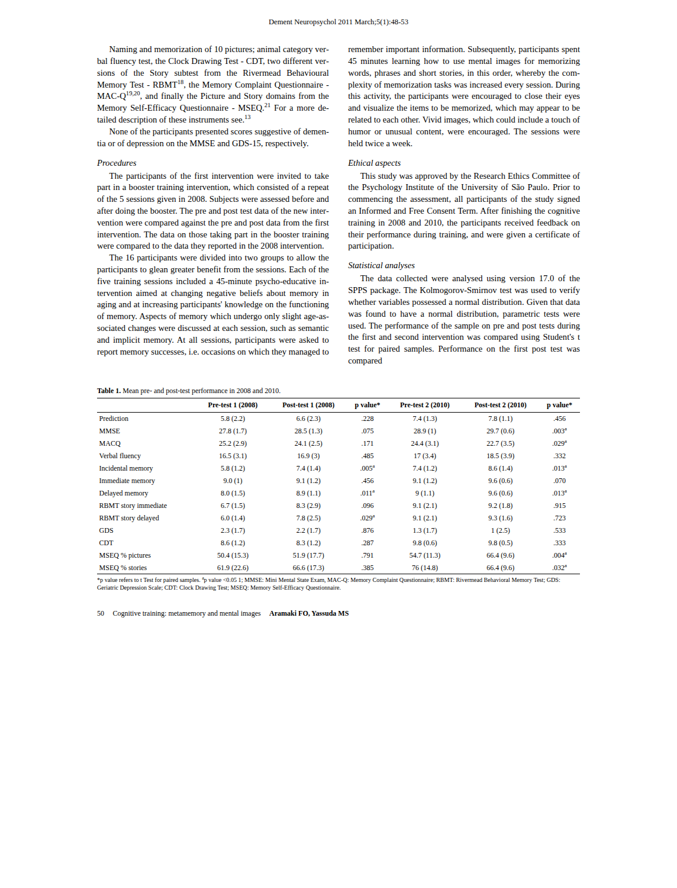Dement Neuropsychol 2011 March;5(1):48-53
Naming and memorization of 10 pictures; animal category verbal fluency test, the Clock Drawing Test - CDT, two different versions of the Story subtest from the Rivermead Behavioural Memory Test - RBMT18, the Memory Complaint Questionnaire - MAC-Q19,20, and finally the Picture and Story domains from the Memory Self-Efficacy Questionnaire - MSEQ.21 For a more detailed description of these instruments see.13
None of the participants presented scores suggestive of dementia or of depression on the MMSE and GDS-15, respectively.
Procedures
The participants of the first intervention were invited to take part in a booster training intervention, which consisted of a repeat of the 5 sessions given in 2008. Subjects were assessed before and after doing the booster. The pre and post test data of the new intervention were compared against the pre and post data from the first intervention. The data on those taking part in the booster training were compared to the data they reported in the 2008 intervention.
The 16 participants were divided into two groups to allow the participants to glean greater benefit from the sessions. Each of the five training sessions included a 45-minute psycho-educative intervention aimed at changing negative beliefs about memory in aging and at increasing participants' knowledge on the functioning of memory. Aspects of memory which undergo only slight age-associated changes were discussed at each session, such as semantic and implicit memory. At all sessions, participants were asked to report memory successes, i.e. occasions on which they managed to remember important information. Subsequently, participants spent 45 minutes learning how to use mental images for memorizing words, phrases and short stories, in this order, whereby the complexity of memorization tasks was increased every session. During this activity, the participants were encouraged to close their eyes and visualize the items to be memorized, which may appear to be related to each other. Vivid images, which could include a touch of humor or unusual content, were encouraged. The sessions were held twice a week.
Ethical aspects
This study was approved by the Research Ethics Committee of the Psychology Institute of the University of São Paulo. Prior to commencing the assessment, all participants of the study signed an Informed and Free Consent Term. After finishing the cognitive training in 2008 and 2010, the participants received feedback on their performance during training, and were given a certificate of participation.
Statistical analyses
The data collected were analysed using version 17.0 of the SPPS package. The Kolmogorov-Smirnov test was used to verify whether variables possessed a normal distribution. Given that data was found to have a normal distribution, parametric tests were used. The performance of the sample on pre and post tests during the first and second intervention was compared using Student's t test for paired samples. Performance on the first post test was compared
Table 1. Mean pre- and post-test performance in 2008 and 2010.
| | Pre-test 1 (2008) | Post-test 1 (2008) | p value* | Pre-test 2 (2010) | Post-test 2 (2010) | p value* |
| --- | --- | --- | --- | --- | --- | --- |
| Prediction | 5.8 (2.2) | 6.6 (2.3) | .228 | 7.4 (1.3) | 7.8 (1.1) | .456 |
| MMSE | 27.8 (1.7) | 28.5 (1.3) | .075 | 28.9 (1) | 29.7 (0.6) | .003 a |
| MACQ | 25.2 (2.9) | 24.1 (2.5) | .171 | 24.4 (3.1) | 22.7 (3.5) | .029 a |
| Verbal fluency | 16.5 (3.1) | 16.9 (3) | .485 | 17 (3.4) | 18.5 (3.9) | .332 |
| Incidental memory | 5.8 (1.2) | 7.4 (1.4) | .005 a | 7.4 (1.2) | 8.6 (1.4) | .013 a |
| Immediate memory | 9.0 (1) | 9.1 (1.2) | .456 | 9.1 (1.2) | 9.6 (0.6) | .070 |
| Delayed memory | 8.0 (1.5) | 8.9 (1.1) | .011 a | 9 (1.1) | 9.6 (0.6) | .013 a |
| RBMT story immediate | 6.7 (1.5) | 8.3 (2.9) | .096 | 9.1 (2.1) | 9.2 (1.8) | .915 |
| RBMT story delayed | 6.0 (1.4) | 7.8 (2.5) | .029 a | 9.1 (2.1) | 9.3 (1.6) | .723 |
| GDS | 2.3 (1.7) | 2.2 (1.7) | .876 | 1.3 (1.7) | 1 (2.5) | .533 |
| CDT | 8.6 (1.2) | 8.3 (1.2) | .287 | 9.8 (0.6) | 9.8 (0.5) | .333 |
| MSEQ % pictures | 50.4 (15.3) | 51.9 (17.7) | .791 | 54.7 (11.3) | 66.4 (9.6) | .004 a |
| MSEQ % stories | 61.9 (22.6) | 66.6 (17.3) | .385 | 76 (14.8) | 66.4 (9.6) | .032 a |
*p value refers to t Test for paired samples. ap value <0.05 1; MMSE: Mini Mental State Exam, MAC-Q: Memory Complaint Questionnaire; RBMT: Rivermead Behavioral Memory Test; GDS: Geriatric Depression Scale; CDT: Clock Drawing Test; MSEQ: Memory Self-Efficacy Questionnaire.
50 Cognitive training: metamemory and mental images Aramaki FO, Yassuda MS